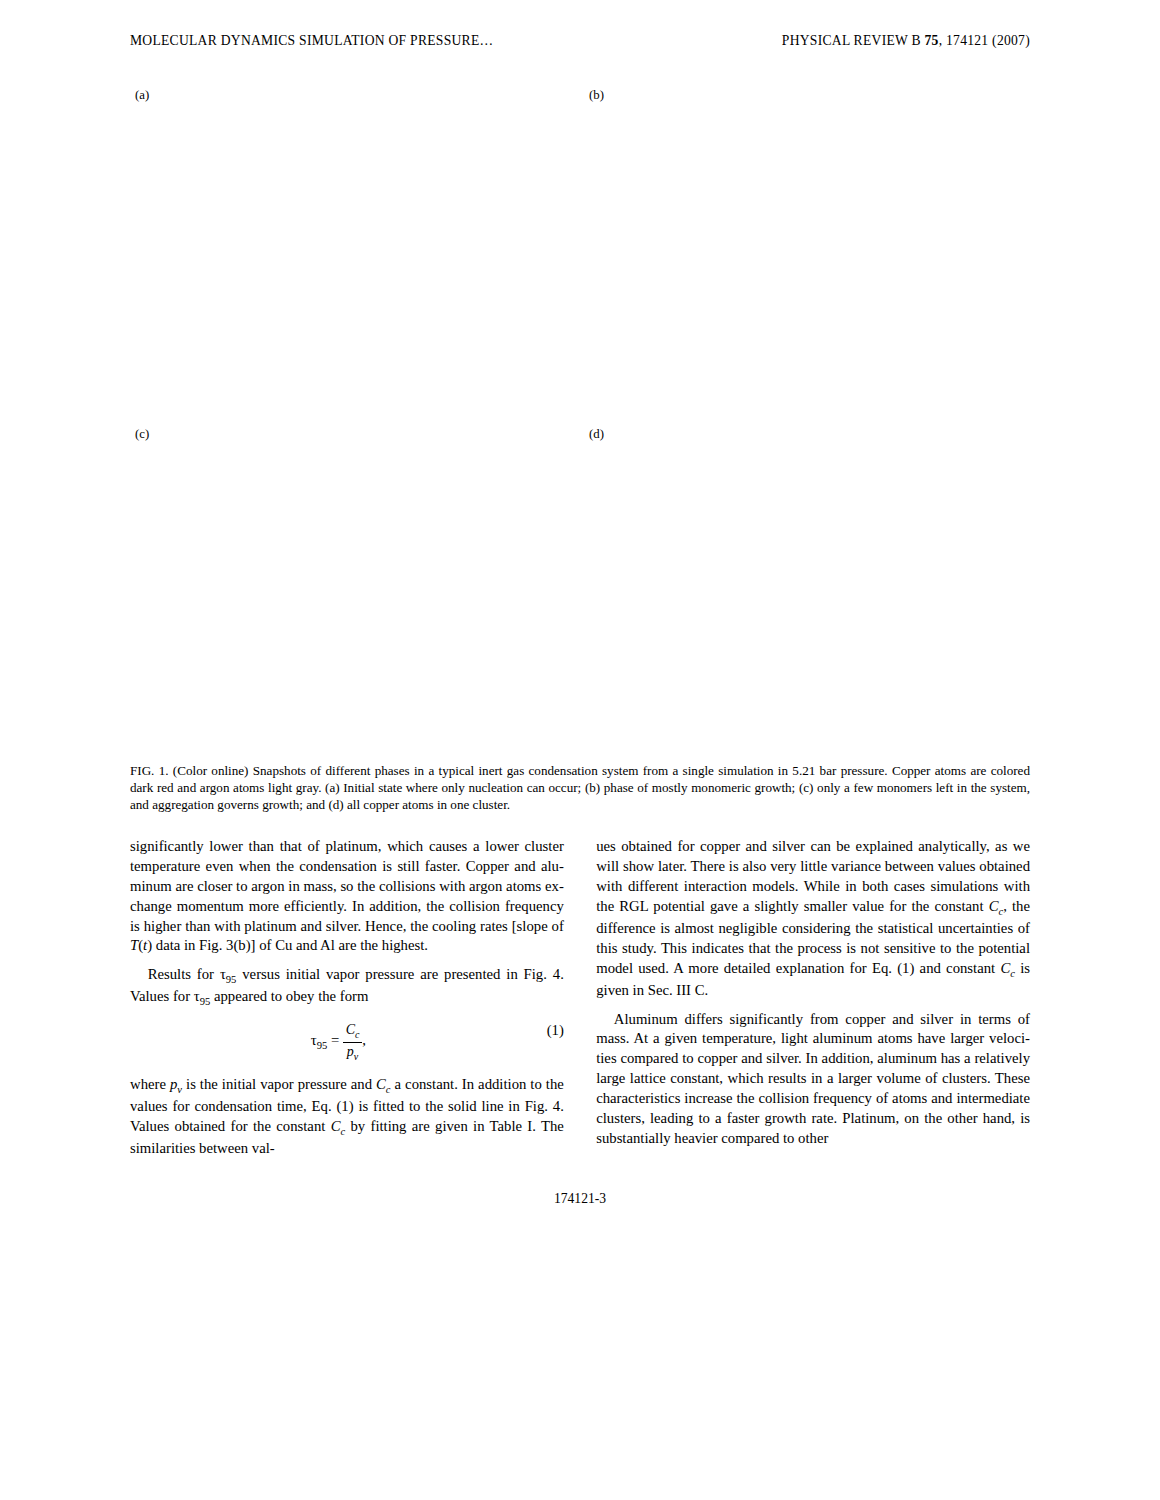Molecular dynamics simulation of pressure…
Physical Review B 75, 174121 (2007)
(a)
(b)
(c)
(d)
FIG. 1. (Color online) Snapshots of different phases in a typical inert gas condensation system from a single simulation in 5.21 bar pressure. Copper atoms are colored dark red and argon atoms light gray. (a) Initial state where only nucleation can occur; (b) phase of mostly monomeric growth; (c) only a few monomers left in the system, and aggregation governs growth; and (d) all copper atoms in one cluster.
significantly lower than that of platinum, which causes a lower cluster temperature even when the condensation is still faster. Copper and aluminum are closer to argon in mass, so the collisions with argon atoms exchange momentum more efficiently. In addition, the collision frequency is higher than with platinum and silver. Hence, the cooling rates [slope of T(t) data in Fig. 3(b)] of Cu and Al are the highest.
Results for τ95 versus initial vapor pressure are presented in Fig. 4. Values for τ95 appeared to obey the form
τ95 = Cc pv , (1)
where pv is the initial vapor pressure and Cc a constant. In addition to the values for condensation time, Eq. (1) is fitted to the solid line in Fig. 4. Values obtained for the constant Cc by fitting are given in Table I. The similarities between val-
ues obtained for copper and silver can be explained analytically, as we will show later. There is also very little variance between values obtained with different interaction models. While in both cases simulations with the RGL potential gave a slightly smaller value for the constant Cc, the difference is almost negligible considering the statistical uncertainties of this study. This indicates that the process is not sensitive to the potential model used. A more detailed explanation for Eq. (1) and constant Cc is given in Sec. III C.
Aluminum differs significantly from copper and silver in terms of mass. At a given temperature, light aluminum atoms have larger velocities compared to copper and silver. In addition, aluminum has a relatively large lattice constant, which results in a larger volume of clusters. These characteristics increase the collision frequency of atoms and intermediate clusters, leading to a faster growth rate. Platinum, on the other hand, is substantially heavier compared to other
174121-3